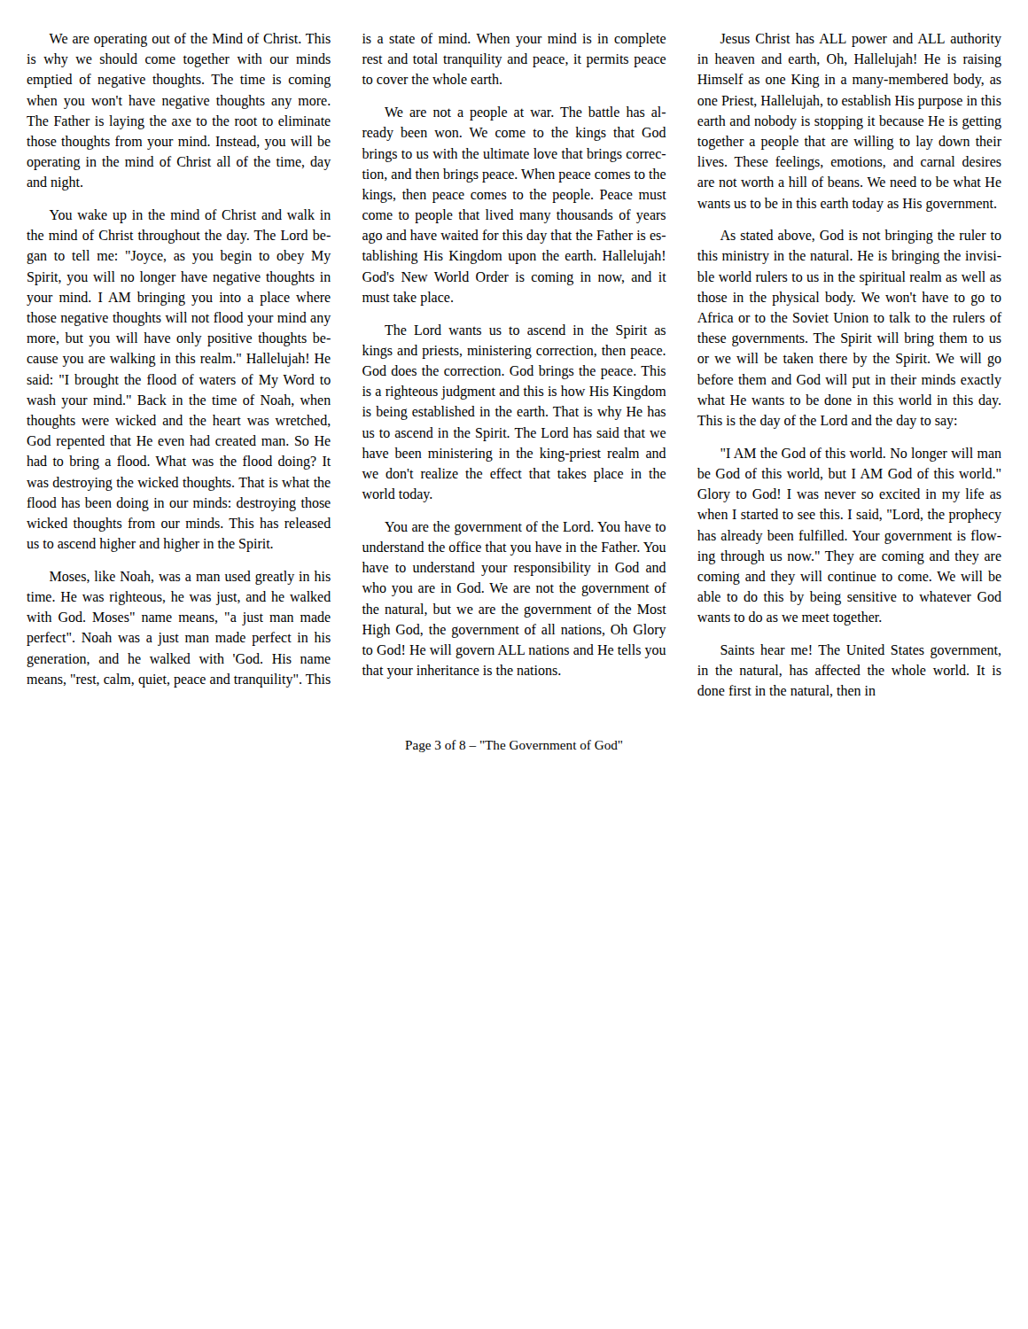We are operating out of the Mind of Christ. This is why we should come together with our minds emptied of negative thoughts. The time is coming when you won't have negative thoughts any more. The Father is laying the axe to the root to eliminate those thoughts from your mind. Instead, you will be operating in the mind of Christ all of the time, day and night.
You wake up in the mind of Christ and walk in the mind of Christ throughout the day. The Lord began to tell me: "Joyce, as you begin to obey My Spirit, you will no longer have negative thoughts in your mind. I AM bringing you into a place where those negative thoughts will not flood your mind any more, but you will have only positive thoughts because you are walking in this realm." Hallelujah! He said: "I brought the flood of waters of My Word to wash your mind." Back in the time of Noah, when thoughts were wicked and the heart was wretched, God repented that He even had created man. So He had to bring a flood. What was the flood doing? It was destroying the wicked thoughts. That is what the flood has been doing in our minds: destroying those wicked thoughts from our minds. This has released us to ascend higher and higher in the Spirit.
Moses, like Noah, was a man used greatly in his time. He was righteous, he was just, and he walked with God. Moses" name means, "a just man made perfect". Noah was a just man made perfect in his generation, and he walked with 'God. His name means, "rest, calm, quiet, peace and tranquility". This is a state of mind. When your mind is in complete rest and total tranquility and peace, it permits peace to cover the whole earth.
We are not a people at war. The battle has already been won. We come to the kings that God brings to us with the ultimate love that brings correction, and then brings peace. When peace comes to the kings, then peace comes to the people. Peace must come to people that lived many thousands of years ago and have waited for this day that the Father is establishing His Kingdom upon the earth. Hallelujah! God's New World Order is coming in now, and it must take place.
The Lord wants us to ascend in the Spirit as kings and priests, ministering correction, then peace. God does the correction. God brings the peace. This is a righteous judgment and this is how His Kingdom is being established in the earth. That is why He has us to ascend in the Spirit. The Lord has said that we have been ministering in the king-priest realm and we don't realize the effect that takes place in the world today.
You are the government of the Lord. You have to understand the office that you have in the Father. You have to understand your responsibility in God and who you are in God. We are not the government of the natural, but we are the government of the Most High God, the government of all nations, Oh Glory to God! He will govern ALL nations and He tells you that your inheritance is the nations.
Jesus Christ has ALL power and ALL authority in heaven and earth, Oh, Hallelujah! He is raising Himself as one King in a many-membered body, as one Priest, Hallelujah, to establish His purpose in this earth and nobody is stopping it because He is getting together a people that are willing to lay down their lives. These feelings, emotions, and carnal desires are not worth a hill of beans. We need to be what He wants us to be in this earth today as His government.
As stated above, God is not bringing the ruler to this ministry in the natural. He is bringing the invisible world rulers to us in the spiritual realm as well as those in the physical body. We won't have to go to Africa or to the Soviet Union to talk to the rulers of these governments. The Spirit will bring them to us or we will be taken there by the Spirit. We will go before them and God will put in their minds exactly what He wants to be done in this world in this day. This is the day of the Lord and the day to say:
"I AM the God of this world. No longer will man be God of this world, but I AM God of this world." Glory to God! I was never so excited in my life as when I started to see this. I said, "Lord, the prophecy has already been fulfilled. Your government is flowing through us now." They are coming and they are coming and they will continue to come. We will be able to do this by being sensitive to whatever God wants to do as we meet together.
Saints hear me! The United States government, in the natural, has affected the whole world. It is done first in the natural, then in
Page 3 of 8 – "The Government of God"